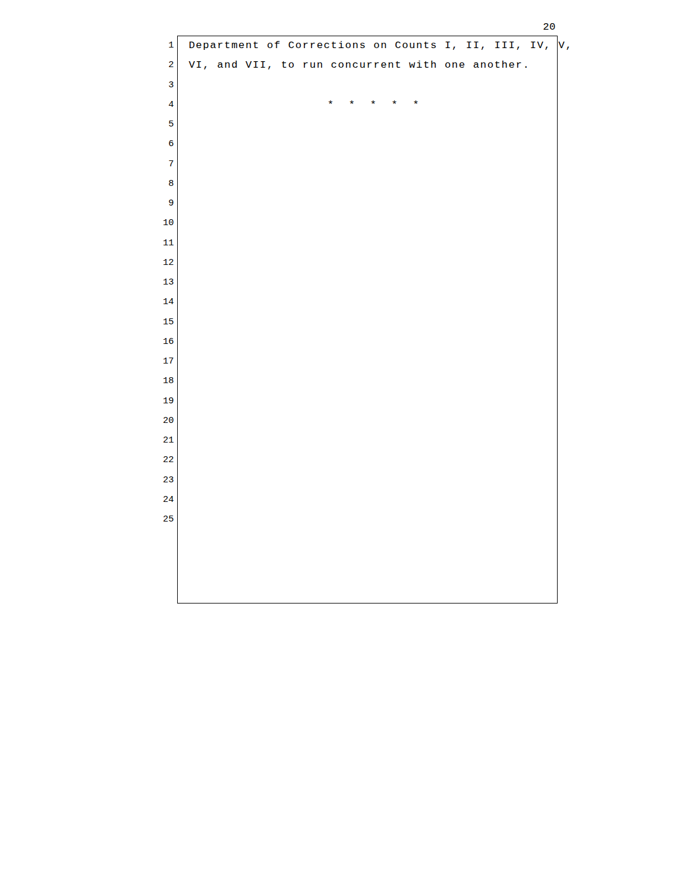20
1 Department of Corrections on Counts I, II, III, IV, V,
2 VI, and VII, to run concurrent with one another.
3
4* * * * *
5
6
7
8
9
10
11
12
13
14
15
16
17
18
19
20
21
22
23
24
25